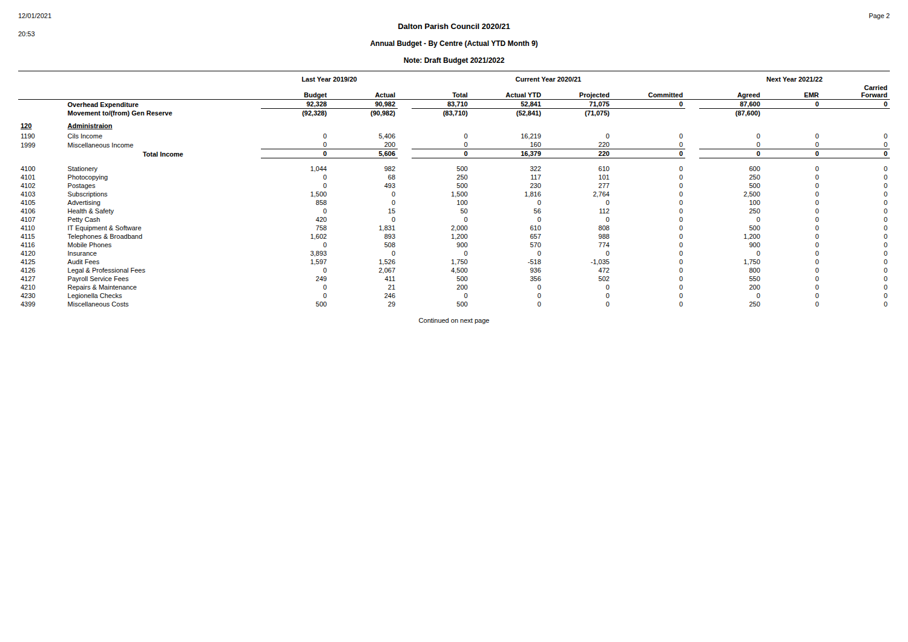12/01/2021
Page 2
20:53
Dalton Parish Council 2020/21
Annual Budget - By Centre (Actual YTD Month 9)
Note: Draft Budget 2021/2022
| | | Last Year 2019/20 | | Current Year 2020/21 | | Next Year 2021/22 |
| --- | --- | --- | --- | --- | --- | --- |
| | | Budget | Actual | | Total | Actual YTD | Projected | Committed | | Agreed | EMR | Carried Forward |
| | Overhead Expenditure | 92,328 | 90,982 | | 83,710 | 52,841 | 71,075 | 0 | | 87,600 | 0 | 0 |
| | Movement to/(from) Gen Reserve | (92,328) | (90,982) | | (83,710) | (52,841) | (71,075) | | | (87,600) | | |
| 120 | Administraion |
| 1190 | Cils Income | 0 | 5,406 | | 0 | 16,219 | 0 | 0 | | 0 | 0 | 0 |
| 1999 | Miscellaneous Income | 0 | 200 | | 0 | 160 | 220 | 0 | | 0 | 0 | 0 |
| | Total Income | 0 | 5,606 | | 0 | 16,379 | 220 | 0 | | 0 | 0 | 0 |
| 4100 | Stationery | 1,044 | 982 | | 500 | 322 | 610 | 0 | | 600 | 0 | 0 |
| 4101 | Photocopying | 0 | 68 | | 250 | 117 | 101 | 0 | | 250 | 0 | 0 |
| 4102 | Postages | 0 | 493 | | 500 | 230 | 277 | 0 | | 500 | 0 | 0 |
| 4103 | Subscriptions | 1,500 | 0 | | 1,500 | 1,816 | 2,764 | 0 | | 2,500 | 0 | 0 |
| 4105 | Advertising | 858 | 0 | | 100 | 0 | 0 | 0 | | 100 | 0 | 0 |
| 4106 | Health & Safety | 0 | 15 | | 50 | 56 | 112 | 0 | | 250 | 0 | 0 |
| 4107 | Petty Cash | 420 | 0 | | 0 | 0 | 0 | 0 | | 0 | 0 | 0 |
| 4110 | IT Equipment & Software | 758 | 1,831 | | 2,000 | 610 | 808 | 0 | | 500 | 0 | 0 |
| 4115 | Telephones & Broadband | 1,602 | 893 | | 1,200 | 657 | 988 | 0 | | 1,200 | 0 | 0 |
| 4116 | Mobile Phones | 0 | 508 | | 900 | 570 | 774 | 0 | | 900 | 0 | 0 |
| 4120 | Insurance | 3,893 | 0 | | 0 | 0 | 0 | 0 | | 0 | 0 | 0 |
| 4125 | Audit Fees | 1,597 | 1,526 | | 1,750 | -518 | -1,035 | 0 | | 1,750 | 0 | 0 |
| 4126 | Legal & Professional Fees | 0 | 2,067 | | 4,500 | 936 | 472 | 0 | | 800 | 0 | 0 |
| 4127 | Payroll Service Fees | 249 | 411 | | 500 | 356 | 502 | 0 | | 550 | 0 | 0 |
| 4210 | Repairs & Maintenance | 0 | 21 | | 200 | 0 | 0 | 0 | | 200 | 0 | 0 |
| 4230 | Legionella Checks | 0 | 246 | | 0 | 0 | 0 | 0 | | 0 | 0 | 0 |
| 4399 | Miscellaneous Costs | 500 | 29 | | 500 | 0 | 0 | 0 | | 250 | 0 | 0 |
Continued on next page